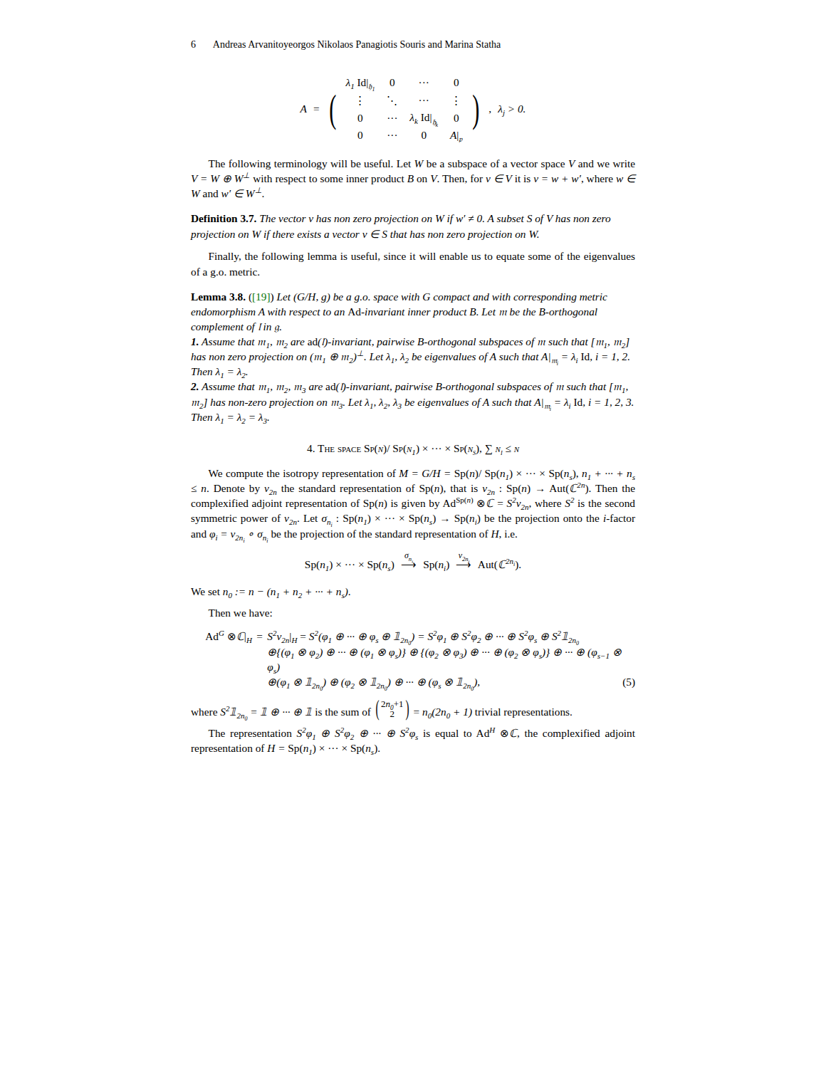6 Andreas Arvanitoyeorgos Nikolaos Panagiotis Souris and Marina Statha
A = (
| λ 1 Id / 𝔥 1 | 0 | ··· | 0 |
| ⋮ | ⋱ | ··· | ⋮ |
| 0 | ··· | λ k Id / 𝔥 k | 0 |
| 0 | ··· | 0 | A / 𝔭 |
) , λj > 0.
The following terminology will be useful. Let W be a subspace of a vector space V and we write V = W ⊕ W⊥ with respect to some inner product B on V. Then, for v ∈ V it is v = w + w′, where w ∈ W and w′ ∈ W⊥.
Definition 3.7. The vector v has non zero projection on W if w′ ≠ 0. A subset S of V has non zero projection on W if there exists a vector v ∈ S that has non zero projection on W.
Finally, the following lemma is useful, since it will enable us to equate some of the eigenvalues of a g.o. metric.
Lemma 3.8. ([19]) Let (G/H, g) be a g.o. space with G compact and with corresponding metric endomorphism A with respect to an Ad-invariant inner product B. Let 𝔪 be the B-orthogonal complement of 𝔩 in 𝔤.
1. Assume that 𝔪1, 𝔪2 are ad(𝔩)-invariant, pairwise B-orthogonal subspaces of 𝔪 such that [𝔪1, 𝔪2] has non zero projection on (𝔪1 ⊕ 𝔪2)⊥. Let λ1, λ2 be eigenvalues of A such that A|𝔪i = λi Id, i = 1, 2. Then λ1 = λ2.
2. Assume that 𝔪1, 𝔪2, 𝔪3 are ad(𝔩)-invariant, pairwise B-orthogonal subspaces of 𝔪 such that [𝔪1, 𝔪2] has non-zero projection on 𝔪3. Let λ1, λ2, λ3 be eigenvalues of A such that A|𝔪i = λi Id, i = 1, 2, 3. Then λ1 = λ2 = λ3.
4. The space Sp(n)/ Sp(n1) × ··· × Sp(ns), ∑ ni ≤ n
We compute the isotropy representation of M = G/H = Sp(n)/ Sp(n1) × ··· × Sp(ns), n1 + ··· + ns ≤ n. Denote by ν2n the standard representation of Sp(n), that is ν2n : Sp(n) → Aut(ℂ2n). Then the complexified adjoint representation of Sp(n) is given by AdSp(n) ⊗ℂ = S2ν2n, where S2 is the second symmetric power of ν2n. Let σni : Sp(n1) × ··· × Sp(ns) → Sp(ni) be the projection onto the i-factor and φi = ν2ni ∘ σni be the projection of the standard representation of H, i.e.
Sp(n1) × ··· × Sp(ns) σni ⟶ Sp(ni) ν2ni ⟶ Aut(ℂ2ni).
We set n0 := n − (n1 + n2 + ··· + ns).
Then we have:
AdG ⊗ℂ|H
=
S2ν2n|H = S2(φ1 ⊕ ··· ⊕ φs ⊕ 𝟙2n0) = S2φ1 ⊕ S2φ2 ⊕ ··· ⊕ S2φs ⊕ S2𝟙2n0
⊕{(φ1 ⊗ φ2) ⊕ ··· ⊕ (φ1 ⊗ φs)} ⊕ {(φ2 ⊗ φ3) ⊕ ··· ⊕ (φ2 ⊗ φs)} ⊕ ··· ⊕ (φs−1 ⊗ φs)
⊕(φ1 ⊗ 𝟙2n0) ⊕ (φ2 ⊗ 𝟙2n0) ⊕ ··· ⊕ (φs ⊗ 𝟙2n0),(5)
where S2𝟙2n0 = 𝟙 ⊕ ··· ⊕ 𝟙 is the sum of (2n0+12) = n0(2n0 + 1) trivial representations.
The representation S2φ1 ⊕ S2φ2 ⊕ ··· ⊕ S2φs is equal to AdH ⊗ℂ, the complexified adjoint representation of H = Sp(n1) × ··· × Sp(ns).